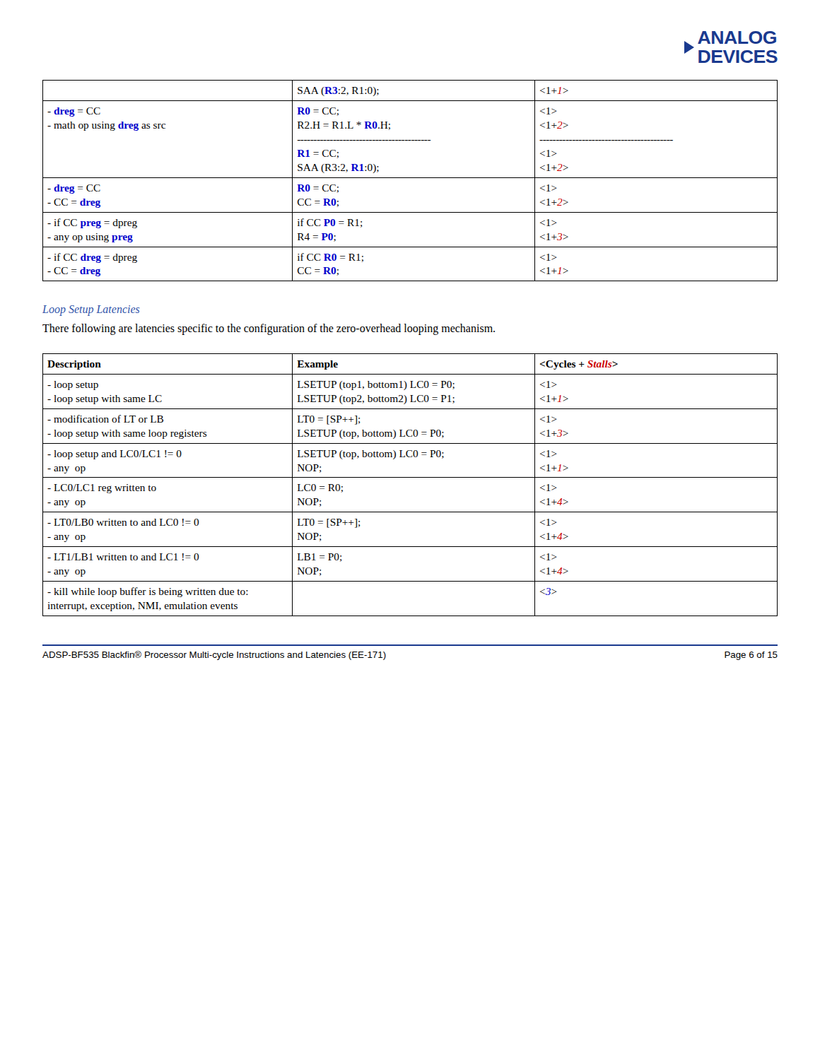ANALOG DEVICES
| | SAA ( R3 :2, R1:0); | <1+ 1 > |
| - dreg = CC - math op using dreg as src | R0 = CC; R2.H = R1.L * R0 .H; ----------------------------------------- R1 = CC; SAA (R3:2, R1 :0); | <1> <1+ 2 > ----------------------------------------- <1> <1+ 2 > |
| - dreg = CC - CC = dreg | R0 = CC; CC = R0 ; | <1> <1+ 2 > |
| - if CC preg = dpreg - any op using preg | if CC P0 = R1; R4 = P0 ; | <1> <1+ 3 > |
| - if CC dreg = dpreg - CC = dreg | if CC R0 = R1; CC = R0 ; | <1> <1+ 1 > |
Loop Setup Latencies
There following are latencies specific to the configuration of the zero-overhead looping mechanism.
| Description | Example | <Cycles + Stalls > |
| --- | --- | --- |
| - loop setup - loop setup with same LC | LSETUP (top1, bottom1) LC0 = P0; LSETUP (top2, bottom2) LC0 = P1; | <1> <1+ 1 > |
| - modification of LT or LB - loop setup with same loop registers | LT0 = [SP++]; LSETUP (top, bottom) LC0 = P0; | <1> <1+ 3 > |
| - loop setup and LC0/LC1 != 0 - any op | LSETUP (top, bottom) LC0 = P0; NOP; | <1> <1+ 1 > |
| - LC0/LC1 reg written to - any op | LC0 = R0; NOP; | <1> <1+ 4 > |
| - LT0/LB0 written to and LC0 != 0 - any op | LT0 = [SP++]; NOP; | <1> <1+ 4 > |
| - LT1/LB1 written to and LC1 != 0 - any op | LB1 = P0; NOP; | <1> <1+ 4 > |
| - kill while loop buffer is being written due to: interrupt, exception, NMI, emulation events | | < 3 > |
ADSP-BF535 Blackfin® Processor Multi-cycle Instructions and Latencies (EE-171)
Page 6 of 15